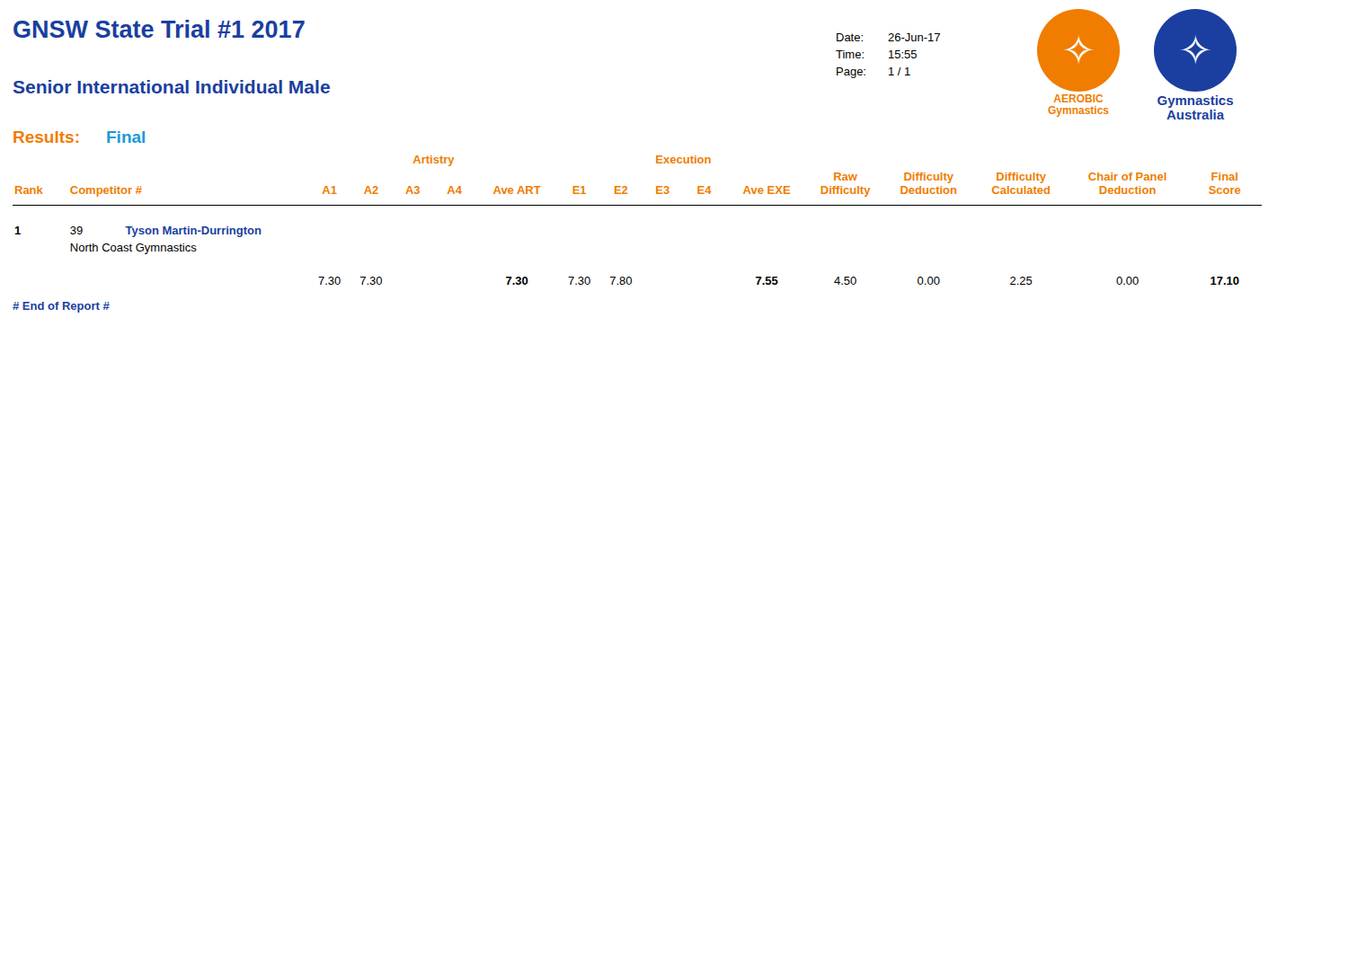GNSW State Trial #1 2017
Senior International Individual Male
| Date: | 26-Jun-17 |
| Time: | 15:55 |
| Page: | 1 / 1 |
✧
AEROBIC
Gymnastics
✧
Gymnastics
Australia
Results:
Final
| | | | Artistry | Execution | | | | | |
| --- | --- | --- | --- | --- | --- | --- | --- | --- | --- |
| Rank | Competitor # | A1 | A2 | A3 | A4 | Ave ART | E1 | E2 | E3 | E4 | Ave EXE | Raw Difficulty | Difficulty Deduction | Difficulty Calculated | Chair of Panel Deduction | Final Score |
| 1 | 39 | Tyson Martin-Durrington | |
| | North Coast Gymnastics | |
| | | | 7.30 | 7.30 | | | 7.30 | 7.30 | 7.80 | | | 7.55 | 4.50 | 0.00 | 2.25 | 0.00 | 17.10 |
# End of Report #